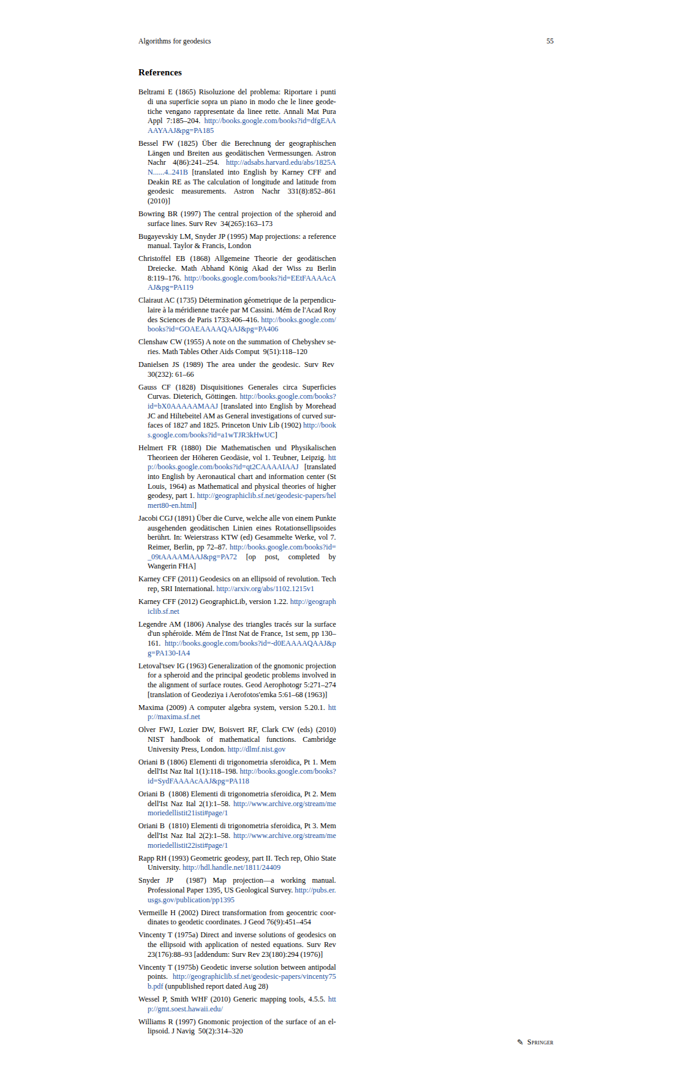Algorithms for geodesics 55
References
Beltrami E (1865) Risoluzione del problema: Riportare i punti di una superficie sopra un piano in modo che le linee geodetiche vengano rappresentate da linee rette. Annali Mat Pura Appl 7:185–204. http://books.google.com/books?id=dfgEAAAAYAAJ&pg=PA185
Bessel FW (1825) Über die Berechnung der geographischen Längen und Breiten aus geodätischen Vermessungen. Astron Nachr 4(86):241–254. http://adsabs.harvard.edu/abs/1825AN......4..241B [translated into English by Karney CFF and Deakin RE as The calculation of longitude and latitude from geodesic measurements. Astron Nachr 331(8):852–861 (2010)]
Bowring BR (1997) The central projection of the spheroid and surface lines. Surv Rev 34(265):163–173
Bugayevskiy LM, Snyder JP (1995) Map projections: a reference manual. Taylor & Francis, London
Christoffel EB (1868) Allgemeine Theorie der geodätischen Dreiecke. Math Abhand König Akad der Wiss zu Berlin 8:119–176. http://books.google.com/books?id=EEtFAAAAcAAJ&pg=PA119
Clairaut AC (1735) Détermination géometrique de la perpendiculaire à la méridienne tracée par M Cassini. Mém de l'Acad Roy des Sciences de Paris 1733:406–416. http://books.google.com/books?id=GOAEAAAAQAAJ&pg=PA406
Clenshaw CW (1955) A note on the summation of Chebyshev series. Math Tables Other Aids Comput 9(51):118–120
Danielsen JS (1989) The area under the geodesic. Surv Rev 30(232): 61–66
Gauss CF (1828) Disquisitiones Generales circa Superficies Curvas. Dieterich, Göttingen. http://books.google.com/books?id=bX0AAAAAMAAJ [translated into English by Morehead JC and Hiltebeitel AM as General investigations of curved surfaces of 1827 and 1825. Princeton Univ Lib (1902) http://books.google.com/books?id=a1wTJR3kHwUC]
Helmert FR (1880) Die Mathematischen und Physikalischen Theorieen der Höheren Geodäsie, vol 1. Teubner, Leipzig. http://books.google.com/books?id=qt2CAAAAIAAJ [translated into English by Aeronautical chart and information center (St Louis, 1964) as Mathematical and physical theories of higher geodesy, part 1. http://geographiclib.sf.net/geodesic-papers/helmert80-en.html]
Jacobi CGJ (1891) Über die Curve, welche alle von einem Punkte ausgehenden geodätischen Linien eines Rotationsellipsoides berührt. In: Weierstrass KTW (ed) Gesammelte Werke, vol 7. Reimer, Berlin, pp 72–87. http://books.google.com/books?id=_09tAAAAMAAJ&pg=PA72 [op post, completed by Wangerin FHA]
Karney CFF (2011) Geodesics on an ellipsoid of revolution. Tech rep, SRI International. http://arxiv.org/abs/1102.1215v1
Karney CFF (2012) GeographicLib, version 1.22. http://geographiclib.sf.net
Legendre AM (1806) Analyse des triangles tracés sur la surface d'un sphéroïde. Mém de l'Inst Nat de France, 1st sem, pp 130–161. http://books.google.com/books?id=-d0EAAAAQAAJ&pg=PA130-IA4
Letoval'tsev IG (1963) Generalization of the gnomonic projection for a spheroid and the principal geodetic problems involved in the alignment of surface routes. Geod Aerophotogr 5:271–274 [translation of Geodeziya i Aerofotos'emka 5:61–68 (1963)]
Maxima (2009) A computer algebra system, version 5.20.1. http://maxima.sf.net
Olver FWJ, Lozier DW, Boisvert RF, Clark CW (eds) (2010) NIST handbook of mathematical functions. Cambridge University Press, London. http://dlmf.nist.gov
Oriani B (1806) Elementi di trigonometria sferoidica, Pt 1. Mem dell'Ist Naz Ital 1(1):118–198. http://books.google.com/books?id=SydFAAAAcAAJ&pg=PA118
Oriani B (1808) Elementi di trigonometria sferoidica, Pt 2. Mem dell'Ist Naz Ital 2(1):1–58. http://www.archive.org/stream/memoriedellistit21isti#page/1
Oriani B (1810) Elementi di trigonometria sferoidica, Pt 3. Mem dell'Ist Naz Ital 2(2):1–58. http://www.archive.org/stream/memoriedellistit22isti#page/1
Rapp RH (1993) Geometric geodesy, part II. Tech rep, Ohio State University. http://hdl.handle.net/1811/24409
Snyder JP (1987) Map projection—a working manual. Professional Paper 1395, US Geological Survey. http://pubs.er.usgs.gov/publication/pp1395
Vermeille H (2002) Direct transformation from geocentric coordinates to geodetic coordinates. J Geod 76(9):451–454
Vincenty T (1975a) Direct and inverse solutions of geodesics on the ellipsoid with application of nested equations. Surv Rev 23(176):88–93 [addendum: Surv Rev 23(180):294 (1976)]
Vincenty T (1975b) Geodetic inverse solution between antipodal points. http://geographiclib.sf.net/geodesic-papers/vincenty75b.pdf (unpublished report dated Aug 28)
Wessel P, Smith WHF (2010) Generic mapping tools, 4.5.5. http://gmt.soest.hawaii.edu/
Williams R (1997) Gnomonic projection of the surface of an ellipsoid. J Navig 50(2):314–320
✎Springer